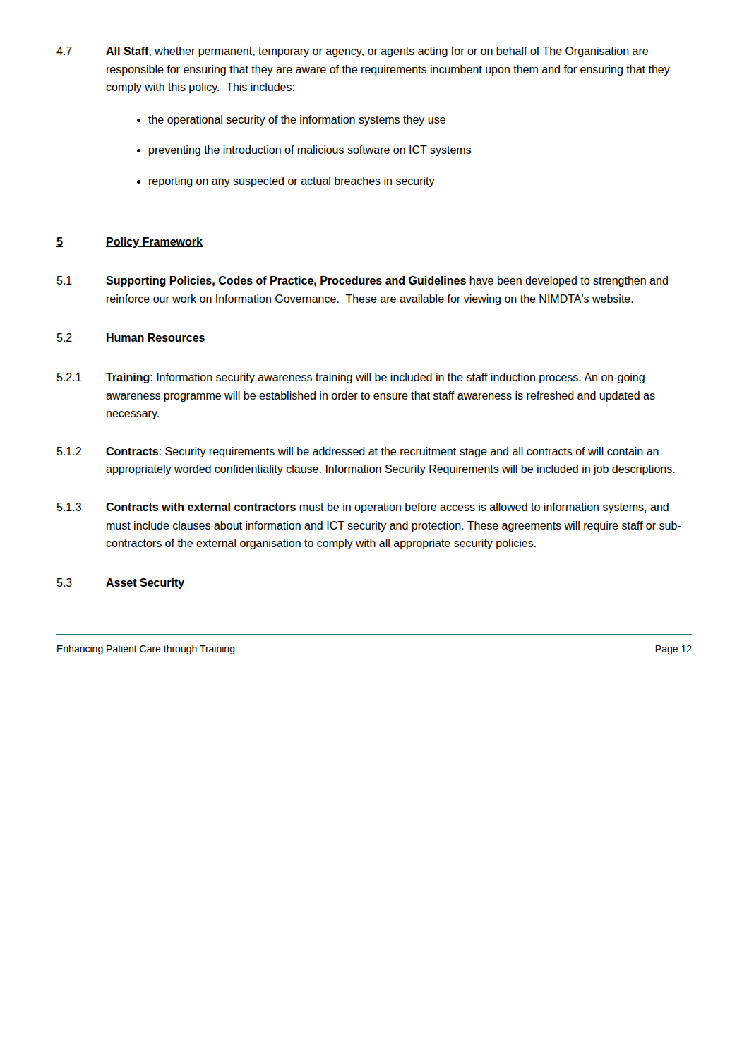4.7
All Staff, whether permanent, temporary or agency, or agents acting for or on behalf of The Organisation are responsible for ensuring that they are aware of the requirements incumbent upon them and for ensuring that they comply with this policy. This includes:
the operational security of the information systems they use
preventing the introduction of malicious software on ICT systems
reporting on any suspected or actual breaches in security
5 Policy Framework
5.1
Supporting Policies, Codes of Practice, Procedures and Guidelines have been developed to strengthen and reinforce our work on Information Governance. These are available for viewing on the NIMDTA's website.
5.2 Human Resources
5.2.1
Training: Information security awareness training will be included in the staff induction process. An on-going awareness programme will be established in order to ensure that staff awareness is refreshed and updated as necessary.
5.1.2
Contracts: Security requirements will be addressed at the recruitment stage and all contracts of will contain an appropriately worded confidentiality clause. Information Security Requirements will be included in job descriptions.
5.1.3
Contracts with external contractors must be in operation before access is allowed to information systems, and must include clauses about information and ICT security and protection. These agreements will require staff or sub-contractors of the external organisation to comply with all appropriate security policies.
5.3 Asset Security
Enhancing Patient Care through Training Page 12